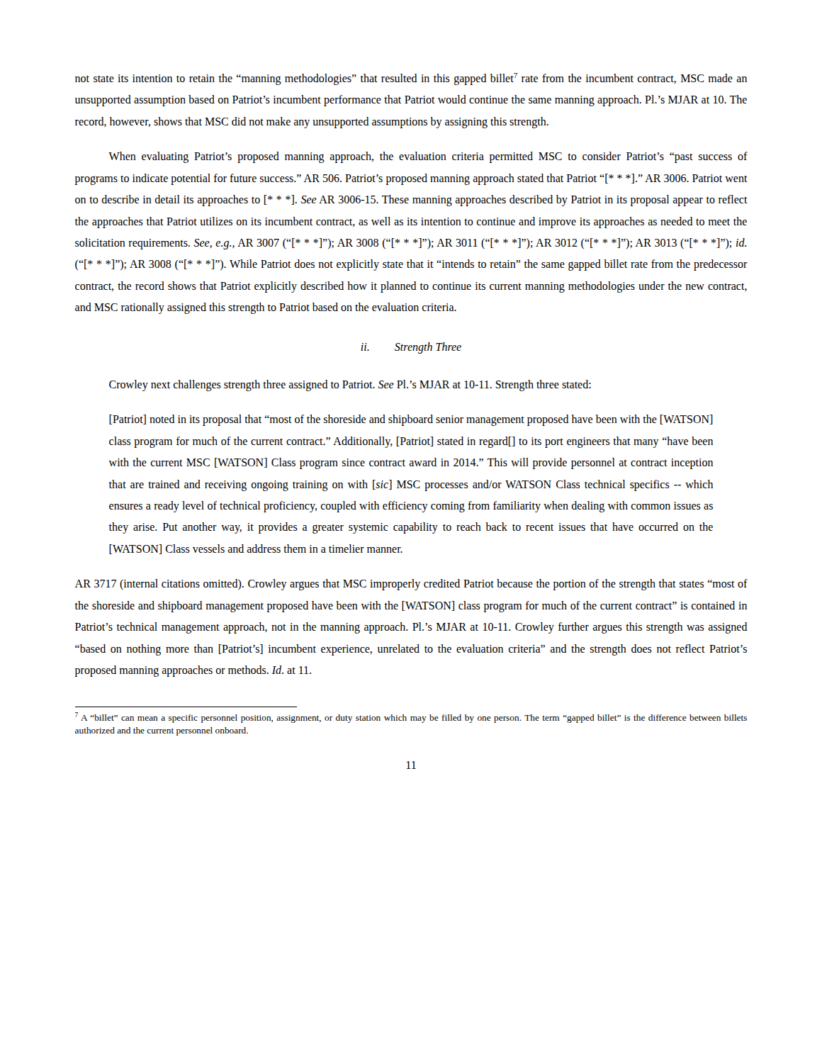not state its intention to retain the “manning methodologies” that resulted in this gapped billet7 rate from the incumbent contract, MSC made an unsupported assumption based on Patriot’s incumbent performance that Patriot would continue the same manning approach. Pl.’s MJAR at 10. The record, however, shows that MSC did not make any unsupported assumptions by assigning this strength.
When evaluating Patriot’s proposed manning approach, the evaluation criteria permitted MSC to consider Patriot’s “past success of programs to indicate potential for future success.” AR 506. Patriot’s proposed manning approach stated that Patriot “[* * *].” AR 3006. Patriot went on to describe in detail its approaches to [* * *]. See AR 3006-15. These manning approaches described by Patriot in its proposal appear to reflect the approaches that Patriot utilizes on its incumbent contract, as well as its intention to continue and improve its approaches as needed to meet the solicitation requirements. See, e.g., AR 3007 (“[* * *]”); AR 3008 (“[* * *]”); AR 3011 (“[* * *]”); AR 3012 (“[* * *]”); AR 3013 (“[* * *]”); id. (“[* * *]”); AR 3008 (“[* * *]”). While Patriot does not explicitly state that it “intends to retain” the same gapped billet rate from the predecessor contract, the record shows that Patriot explicitly described how it planned to continue its current manning methodologies under the new contract, and MSC rationally assigned this strength to Patriot based on the evaluation criteria.
ii. Strength Three
Crowley next challenges strength three assigned to Patriot. See Pl.’s MJAR at 10-11. Strength three stated:
[Patriot] noted in its proposal that “most of the shoreside and shipboard senior management proposed have been with the [WATSON] class program for much of the current contract.” Additionally, [Patriot] stated in regard[] to its port engineers that many “have been with the current MSC [WATSON] Class program since contract award in 2014.” This will provide personnel at contract inception that are trained and receiving ongoing training on with [sic] MSC processes and/or WATSON Class technical specifics -- which ensures a ready level of technical proficiency, coupled with efficiency coming from familiarity when dealing with common issues as they arise. Put another way, it provides a greater systemic capability to reach back to recent issues that have occurred on the [WATSON] Class vessels and address them in a timelier manner.
AR 3717 (internal citations omitted). Crowley argues that MSC improperly credited Patriot because the portion of the strength that states “most of the shoreside and shipboard management proposed have been with the [WATSON] class program for much of the current contract” is contained in Patriot’s technical management approach, not in the manning approach. Pl.’s MJAR at 10-11. Crowley further argues this strength was assigned “based on nothing more than [Patriot’s] incumbent experience, unrelated to the evaluation criteria” and the strength does not reflect Patriot’s proposed manning approaches or methods. Id. at 11.
7 A “billet” can mean a specific personnel position, assignment, or duty station which may be filled by one person. The term “gapped billet” is the difference between billets authorized and the current personnel onboard.
11